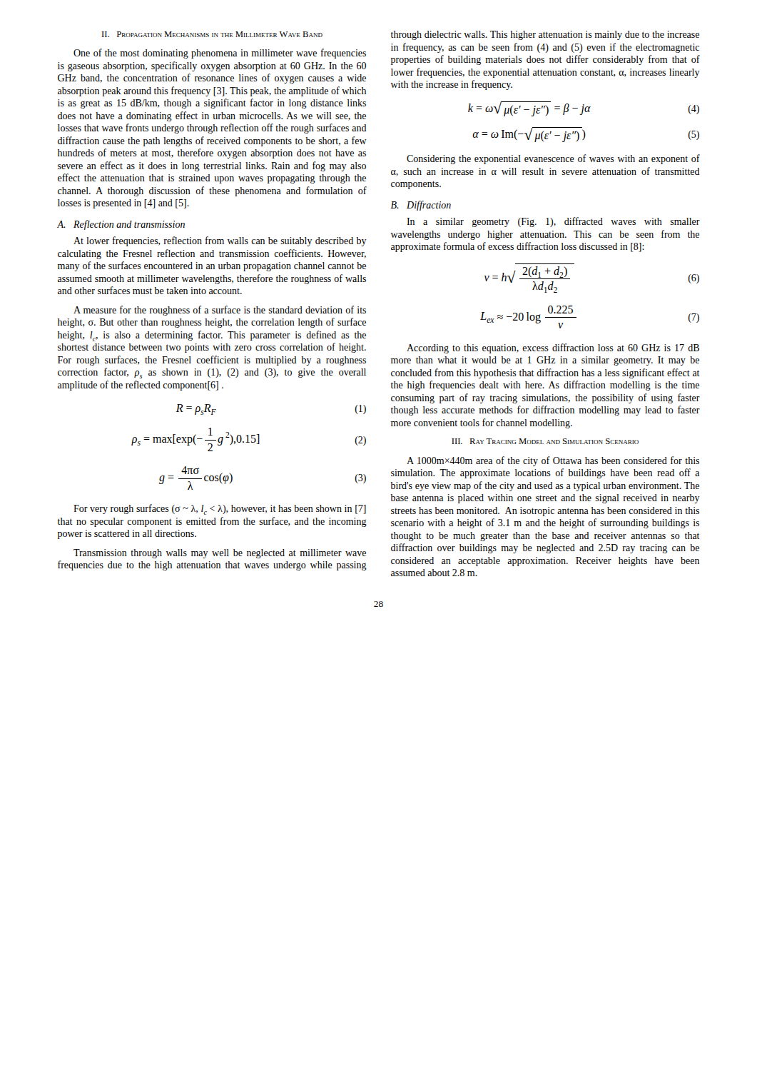II. Propagation Mechanisms in the Millimeter Wave Band
One of the most dominating phenomena in millimeter wave frequencies is gaseous absorption, specifically oxygen absorption at 60 GHz. In the 60 GHz band, the concentration of resonance lines of oxygen causes a wide absorption peak around this frequency [3]. This peak, the amplitude of which is as great as 15 dB/km, though a significant factor in long distance links does not have a dominating effect in urban microcells. As we will see, the losses that wave fronts undergo through reflection off the rough surfaces and diffraction cause the path lengths of received components to be short, a few hundreds of meters at most, therefore oxygen absorption does not have as severe an effect as it does in long terrestrial links. Rain and fog may also effect the attenuation that is strained upon waves propagating through the channel. A thorough discussion of these phenomena and formulation of losses is presented in [4] and [5].
A. Reflection and transmission
At lower frequencies, reflection from walls can be suitably described by calculating the Fresnel reflection and transmission coefficients. However, many of the surfaces encountered in an urban propagation channel cannot be assumed smooth at millimeter wavelengths, therefore the roughness of walls and other surfaces must be taken into account.
A measure for the roughness of a surface is the standard deviation of its height, σ. But other than roughness height, the correlation length of surface height, lc, is also a determining factor. This parameter is defined as the shortest distance between two points with zero cross correlation of height. For rough surfaces, the Fresnel coefficient is multiplied by a roughness correction factor, ρs as shown in (1), (2) and (3), to give the overall amplitude of the reflected component[6] .
R = ρsRF
(1)
ρs = max[exp(−12 g 2),0.15]
(2)
g = 4πσ λcos(φ)
(3)
For very rough surfaces (σ ~ λ, lc < λ), however, it has been shown in [7] that no specular component is emitted from the surface, and the incoming power is scattered in all directions.
Transmission through walls may well be neglected at millimeter wave frequencies due to the high attenuation that waves undergo while passing through dielectric walls. This higher attenuation is mainly due to the increase in frequency, as can be seen from (4) and (5) even if the electromagnetic properties of building materials does not differ considerably from that of lower frequencies, the exponential attenuation constant, α, increases linearly with the increase in frequency.
k = ω√μ(ε′ − jε″) = β − jα
(4)
α = ω Im(−√μ(ε′ − jε″))
(5)
Considering the exponential evanescence of waves with an exponent of α, such an increase in α will result in severe attenuation of transmitted components.
B. Diffraction
In a similar geometry (Fig. 1), diffracted waves with smaller wavelengths undergo higher attenuation. This can be seen from the approximate formula of excess diffraction loss discussed in [8]:
v = h√2(d1 + d2) λd1d2
(6)
Lex ≈ −20 log 0.225 v
(7)
According to this equation, excess diffraction loss at 60 GHz is 17 dB more than what it would be at 1 GHz in a similar geometry. It may be concluded from this hypothesis that diffraction has a less significant effect at the high frequencies dealt with here. As diffraction modelling is the time consuming part of ray tracing simulations, the possibility of using faster though less accurate methods for diffraction modelling may lead to faster more convenient tools for channel modelling.
III. Ray Tracing Model and Simulation Scenario
A 1000m×440m area of the city of Ottawa has been considered for this simulation. The approximate locations of buildings have been read off a bird's eye view map of the city and used as a typical urban environment. The base antenna is placed within one street and the signal received in nearby streets has been monitored. An isotropic antenna has been considered in this scenario with a height of 3.1 m and the height of surrounding buildings is thought to be much greater than the base and receiver antennas so that diffraction over buildings may be neglected and 2.5D ray tracing can be considered an acceptable approximation. Receiver heights have been assumed about 2.8 m.
28